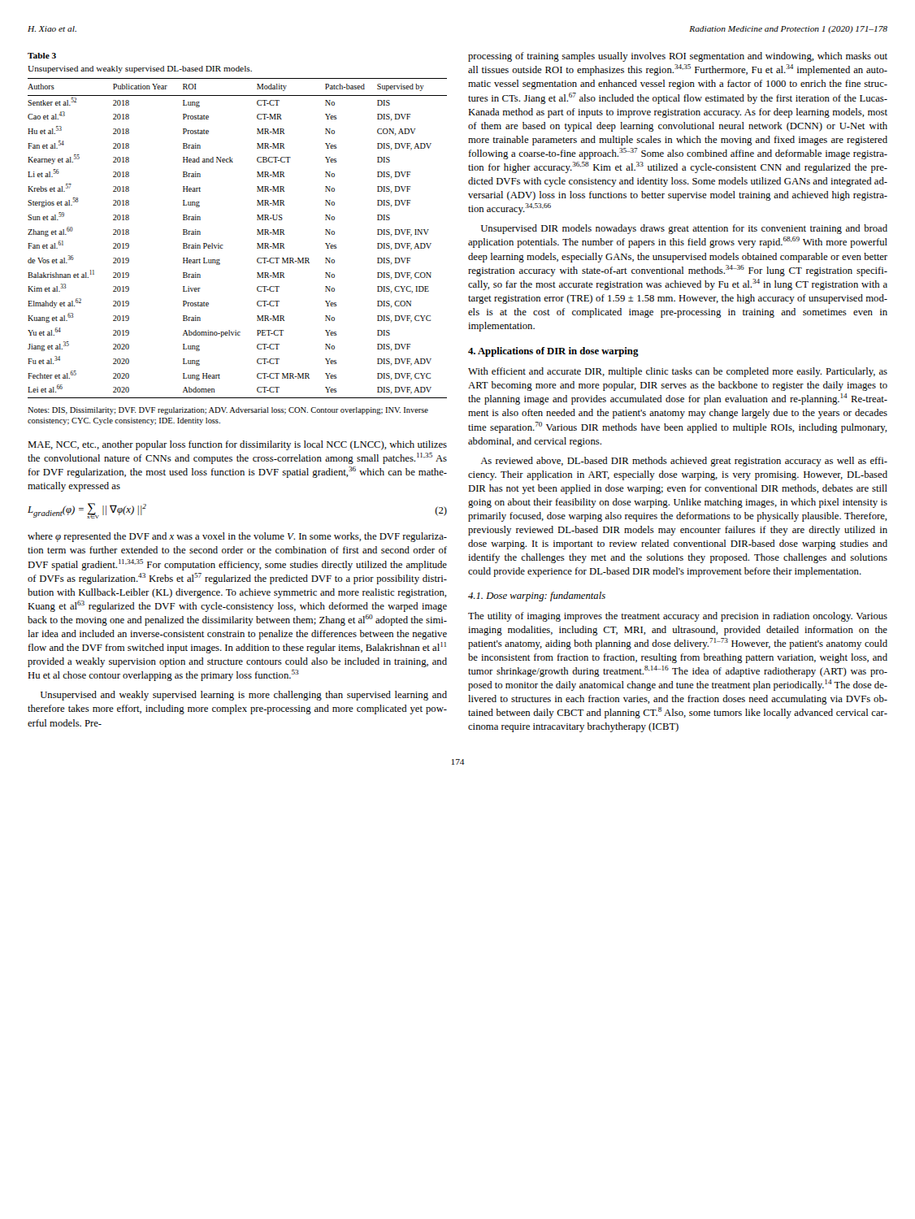H. Xiao et al.
Radiation Medicine and Protection 1 (2020) 171–178
Table 3 Unsupervised and weakly supervised DL-based DIR models.
| Authors | Publication Year | ROI | Modality | Patch-based | Supervised by |
| --- | --- | --- | --- | --- | --- |
| Sentker et al. 52 | 2018 | Lung | CT-CT | No | DIS |
| Cao et al. 43 | 2018 | Prostate | CT-MR | Yes | DIS, DVF |
| Hu et al. 53 | 2018 | Prostate | MR-MR | No | CON, ADV |
| Fan et al. 54 | 2018 | Brain | MR-MR | Yes | DIS, DVF, ADV |
| Kearney et al. 55 | 2018 | Head and Neck | CBCT-CT | Yes | DIS |
| Li et al. 56 | 2018 | Brain | MR-MR | No | DIS, DVF |
| Krebs et al. 57 | 2018 | Heart | MR-MR | No | DIS, DVF |
| Stergios et al. 58 | 2018 | Lung | MR-MR | No | DIS, DVF |
| Sun et al. 59 | 2018 | Brain | MR-US | No | DIS |
| Zhang et al. 60 | 2018 | Brain | MR-MR | No | DIS, DVF, INV |
| Fan et al. 61 | 2019 | Brain Pelvic | MR-MR | Yes | DIS, DVF, ADV |
| de Vos et al. 36 | 2019 | Heart Lung | CT-CT MR-MR | No | DIS, DVF |
| Balakrishnan et al. 11 | 2019 | Brain | MR-MR | No | DIS, DVF, CON |
| Kim et al. 33 | 2019 | Liver | CT-CT | No | DIS, CYC, IDE |
| Elmahdy et al. 62 | 2019 | Prostate | CT-CT | Yes | DIS, CON |
| Kuang et al. 63 | 2019 | Brain | MR-MR | No | DIS, DVF, CYC |
| Yu et al. 64 | 2019 | Abdomino-pelvic | PET-CT | Yes | DIS |
| Jiang et al. 35 | 2020 | Lung | CT-CT | No | DIS, DVF |
| Fu et al. 34 | 2020 | Lung | CT-CT | Yes | DIS, DVF, ADV |
| Fechter et al. 65 | 2020 | Lung Heart | CT-CT MR-MR | Yes | DIS, DVF, CYC |
| Lei et al. 66 | 2020 | Abdomen | CT-CT | Yes | DIS, DVF, ADV |
Notes: DIS, Dissimilarity; DVF. DVF regularization; ADV. Adversarial loss; CON. Contour overlapping; INV. Inverse consistency; CYC. Cycle consistency; IDE. Identity loss.
MAE, NCC, etc., another popular loss function for dissimilarity is local NCC (LNCC), which utilizes the convolutional nature of CNNs and computes the cross-correlation among small patches.11,35 As for DVF regularization, the most used loss function is DVF spatial gradient,36 which can be mathematically expressed as
Lgradient(φ) = ∑x∈V || ∇φ(x) ||2
(2)
where φ represented the DVF and x was a voxel in the volume V. In some works, the DVF regularization term was further extended to the second order or the combination of first and second order of DVF spatial gradient.11,34,35 For computation efficiency, some studies directly utilized the amplitude of DVFs as regularization.43 Krebs et al57 regularized the predicted DVF to a prior possibility distribution with Kullback-Leibler (KL) divergence. To achieve symmetric and more realistic registration, Kuang et al63 regularized the DVF with cycle-consistency loss, which deformed the warped image back to the moving one and penalized the dissimilarity between them; Zhang et al60 adopted the similar idea and included an inverse-consistent constrain to penalize the differences between the negative flow and the DVF from switched input images. In addition to these regular items, Balakrishnan et al11 provided a weakly supervision option and structure contours could also be included in training, and Hu et al chose contour overlapping as the primary loss function.53
Unsupervised and weakly supervised learning is more challenging than supervised learning and therefore takes more effort, including more complex pre-processing and more complicated yet powerful models. Pre-
processing of training samples usually involves ROI segmentation and windowing, which masks out all tissues outside ROI to emphasizes this region.34,35 Furthermore, Fu et al.34 implemented an automatic vessel segmentation and enhanced vessel region with a factor of 1000 to enrich the fine structures in CTs. Jiang et al.67 also included the optical flow estimated by the first iteration of the Lucas-Kanada method as part of inputs to improve registration accuracy. As for deep learning models, most of them are based on typical deep learning convolutional neural network (DCNN) or U-Net with more trainable parameters and multiple scales in which the moving and fixed images are registered following a coarse-to-fine approach.35–37 Some also combined affine and deformable image registration for higher accuracy.36,58 Kim et al.33 utilized a cycle-consistent CNN and regularized the predicted DVFs with cycle consistency and identity loss. Some models utilized GANs and integrated adversarial (ADV) loss in loss functions to better supervise model training and achieved high registration accuracy.34,53,66
Unsupervised DIR models nowadays draws great attention for its convenient training and broad application potentials. The number of papers in this field grows very rapid.68,69 With more powerful deep learning models, especially GANs, the unsupervised models obtained comparable or even better registration accuracy with state-of-art conventional methods.34–36 For lung CT registration specifically, so far the most accurate registration was achieved by Fu et al.34 in lung CT registration with a target registration error (TRE) of 1.59 ± 1.58 mm. However, the high accuracy of unsupervised models is at the cost of complicated image pre-processing in training and sometimes even in implementation.
4. Applications of DIR in dose warping
With efficient and accurate DIR, multiple clinic tasks can be completed more easily. Particularly, as ART becoming more and more popular, DIR serves as the backbone to register the daily images to the planning image and provides accumulated dose for plan evaluation and re-planning.14 Re-treatment is also often needed and the patient's anatomy may change largely due to the years or decades time separation.70 Various DIR methods have been applied to multiple ROIs, including pulmonary, abdominal, and cervical regions.
As reviewed above, DL-based DIR methods achieved great registration accuracy as well as efficiency. Their application in ART, especially dose warping, is very promising. However, DL-based DIR has not yet been applied in dose warping; even for conventional DIR methods, debates are still going on about their feasibility on dose warping. Unlike matching images, in which pixel intensity is primarily focused, dose warping also requires the deformations to be physically plausible. Therefore, previously reviewed DL-based DIR models may encounter failures if they are directly utilized in dose warping. It is important to review related conventional DIR-based dose warping studies and identify the challenges they met and the solutions they proposed. Those challenges and solutions could provide experience for DL-based DIR model's improvement before their implementation.
4.1. Dose warping: fundamentals
The utility of imaging improves the treatment accuracy and precision in radiation oncology. Various imaging modalities, including CT, MRI, and ultrasound, provided detailed information on the patient's anatomy, aiding both planning and dose delivery.71–73 However, the patient's anatomy could be inconsistent from fraction to fraction, resulting from breathing pattern variation, weight loss, and tumor shrinkage/growth during treatment.8,14–16 The idea of adaptive radiotherapy (ART) was proposed to monitor the daily anatomical change and tune the treatment plan periodically.14 The dose delivered to structures in each fraction varies, and the fraction doses need accumulating via DVFs obtained between daily CBCT and planning CT.8 Also, some tumors like locally advanced cervical carcinoma require intracavitary brachytherapy (ICBT)
174